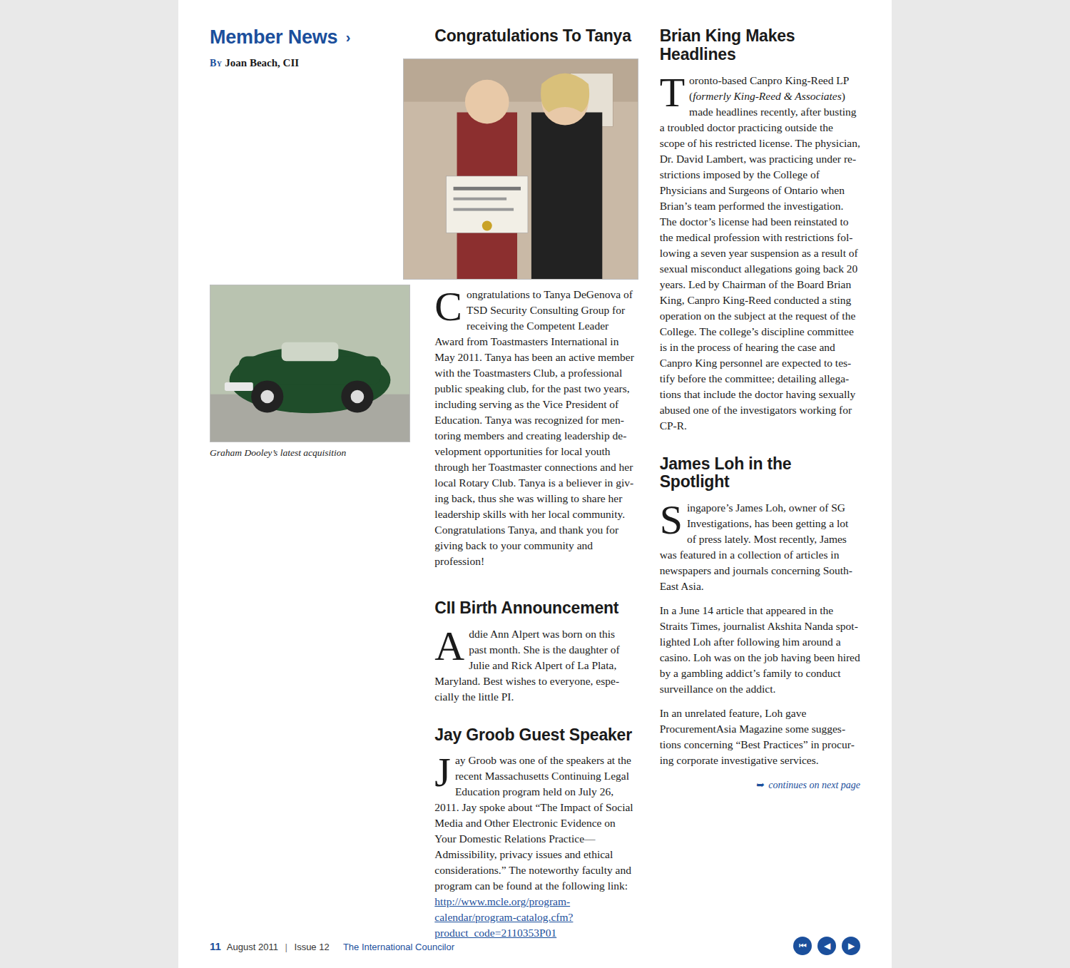Member News ›
By Joan Beach, CII
Graham Dooley’s latest acquisition
Congratulations To Tanya
Congratulations to Tanya DeGenova of TSD Security Consulting Group for receiving the Competent Leader Award from Toastmasters International in May 2011. Tanya has been an active member with the Toastmasters Club, a professional public speaking club, for the past two years, including serving as the Vice President of Education. Tanya was recognized for mentoring members and creating leadership development opportunities for local youth through her Toastmaster connections and her local Rotary Club. Tanya is a believer in giving back, thus she was willing to share her leadership skills with her local community. Congratulations Tanya, and thank you for giving back to your community and profession!
CII Birth Announcement
Addie Ann Alpert was born on this past month. She is the daughter of Julie and Rick Alpert of La Plata, Maryland. Best wishes to everyone, especially the little PI.
Jay Groob Guest Speaker
Jay Groob was one of the speakers at the recent Massachusetts Continuing Legal Education program held on July 26, 2011. Jay spoke about “The Impact of Social Media and Other Electronic Evidence on Your Domestic Relations Practice—Admissibility, privacy issues and ethical considerations.” The noteworthy faculty and program can be found at the following link: http://www.mcle.org/program-calendar/program-catalog.cfm?product_code=2110353P01
Brian King Makes Headlines
Toronto-based Canpro King-Reed LP (formerly King-Reed & Associates) made headlines recently, after busting a troubled doctor practicing outside the scope of his restricted license. The physician, Dr. David Lambert, was practicing under restrictions imposed by the College of Physicians and Surgeons of Ontario when Brian’s team performed the investigation. The doctor’s license had been reinstated to the medical profession with restrictions following a seven year suspension as a result of sexual misconduct allegations going back 20 years. Led by Chairman of the Board Brian King, Canpro King-Reed conducted a sting operation on the subject at the request of the College. The college’s discipline committee is in the process of hearing the case and Canpro King personnel are expected to testify before the committee; detailing allegations that include the doctor having sexually abused one of the investigators working for CP-R.
James Loh in the Spotlight
Singapore’s James Loh, owner of SG Investigations, has been getting a lot of press lately. Most recently, James was featured in a collection of articles in newspapers and journals concerning South-East Asia.
In a June 14 article that appeared in the Straits Times, journalist Akshita Nanda spotlighted Loh after following him around a casino. Loh was on the job having been hired by a gambling addict’s family to conduct surveillance on the addict.
In an unrelated feature, Loh gave ProcurementAsia Magazine some suggestions concerning “Best Practices” in procuring corporate investigative services.
➥continues on next page
11 August 2011 | Issue 12 The International Councilor
⏮ ◀ ▶